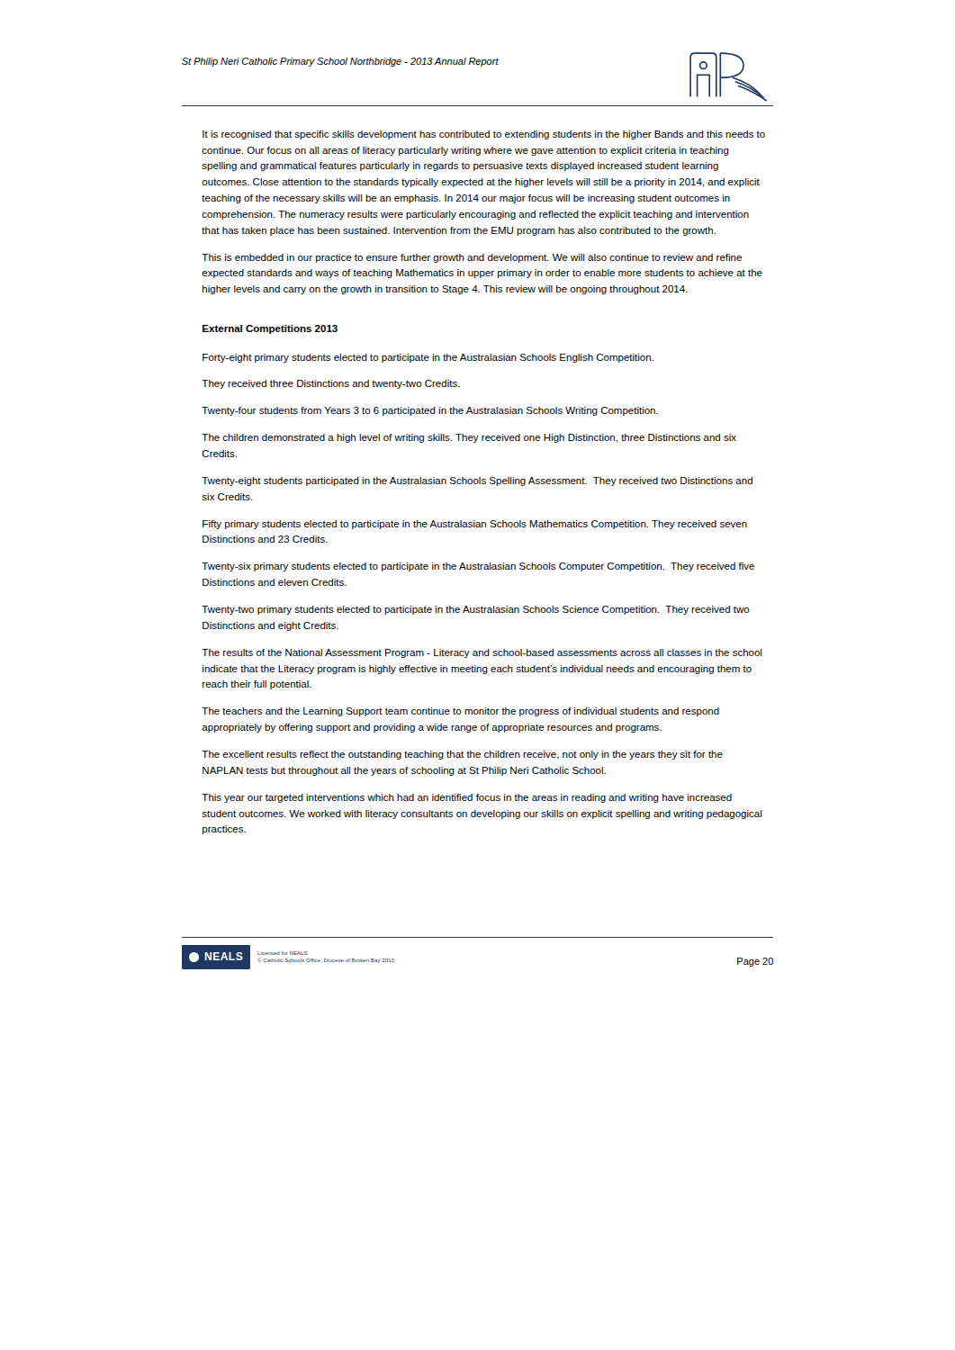St Philip Neri Catholic Primary School Northbridge - 2013 Annual Report
It is recognised that specific skills development has contributed to extending students in the higher Bands and this needs to continue. Our focus on all areas of literacy particularly writing where we gave attention to explicit criteria in teaching spelling and grammatical features particularly in regards to persuasive texts displayed increased student learning outcomes. Close attention to the standards typically expected at the higher levels will still be a priority in 2014, and explicit teaching of the necessary skills will be an emphasis. In 2014 our major focus will be increasing student outcomes in comprehension. The numeracy results were particularly encouraging and reflected the explicit teaching and intervention that has taken place has been sustained. Intervention from the EMU program has also contributed to the growth.
This is embedded in our practice to ensure further growth and development. We will also continue to review and refine expected standards and ways of teaching Mathematics in upper primary in order to enable more students to achieve at the higher levels and carry on the growth in transition to Stage 4. This review will be ongoing throughout 2014.
External Competitions 2013
Forty-eight primary students elected to participate in the Australasian Schools English Competition.
They received three Distinctions and twenty-two Credits.
Twenty-four students from Years 3 to 6 participated in the Australasian Schools Writing Competition.
The children demonstrated a high level of writing skills. They received one High Distinction, three Distinctions and six Credits.
Twenty-eight students participated in the Australasian Schools Spelling Assessment. They received two Distinctions and six Credits.
Fifty primary students elected to participate in the Australasian Schools Mathematics Competition. They received seven Distinctions and 23 Credits.
Twenty-six primary students elected to participate in the Australasian Schools Computer Competition. They received five Distinctions and eleven Credits.
Twenty-two primary students elected to participate in the Australasian Schools Science Competition. They received two Distinctions and eight Credits.
The results of the National Assessment Program - Literacy and school-based assessments across all classes in the school indicate that the Literacy program is highly effective in meeting each student’s individual needs and encouraging them to reach their full potential.
The teachers and the Learning Support team continue to monitor the progress of individual students and respond appropriately by offering support and providing a wide range of appropriate resources and programs.
The excellent results reflect the outstanding teaching that the children receive, not only in the years they sit for the NAPLAN tests but throughout all the years of schooling at St Philip Neri Catholic School.
This year our targeted interventions which had an identified focus in the areas in reading and writing have increased student outcomes. We worked with literacy consultants on developing our skills on explicit spelling and writing pedagogical practices.
NEALS Licensed for NEALS
© Catholic Schools Office, Diocese of Broken Bay 2013
Page 20